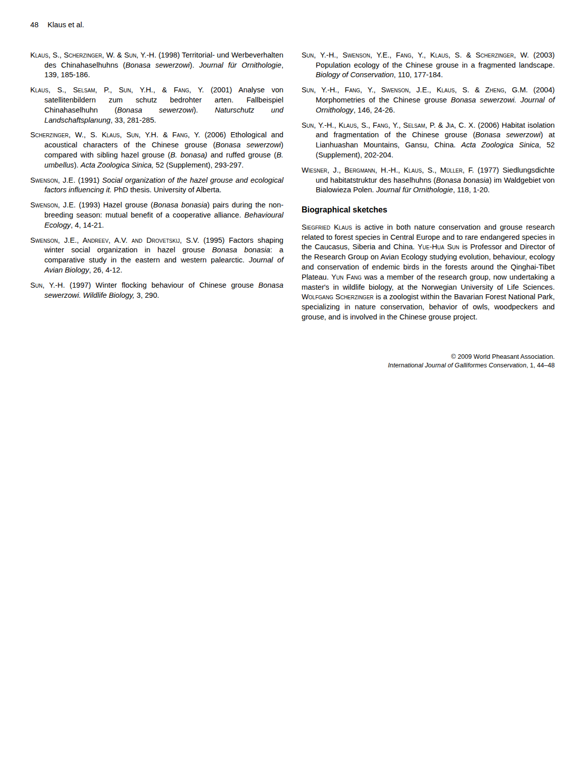48 Klaus et al.
Klaus, S., Scherzinger, W. & Sun, Y.-H. (1998) Territorial- und Werbeverhalten des Chinahaselhuhns (Bonasa sewerzowi). Journal für Ornithologie, 139, 185-186.
Klaus, S., Selsam, P., Sun, Y.H., & Fang, Y. (2001) Analyse von satellitenbildern zum schutz bedrohter arten. Fallbeispiel Chinahaselhuhn (Bonasa sewerzowi). Naturschutz und Landschaftsplanung, 33, 281-285.
Scherzinger, W., S. Klaus, Sun, Y.H. & Fang, Y. (2006) Ethological and acoustical characters of the Chinese grouse (Bonasa sewerzowi) compared with sibling hazel grouse (B. bonasa) and ruffed grouse (B. umbellus). Acta Zoologica Sinica, 52 (Supplement), 293-297.
Swenson, J.E. (1991) Social organization of the hazel grouse and ecological factors influencing it. PhD thesis. University of Alberta.
Swenson, J.E. (1993) Hazel grouse (Bonasa bonasia) pairs during the non-breeding season: mutual benefit of a cooperative alliance. Behavioural Ecology, 4, 14-21.
Swenson, J.E., Andreev, A.V. and Drovetskij, S.V. (1995) Factors shaping winter social organization in hazel grouse Bonasa bonasia: a comparative study in the eastern and western palearctic. Journal of Avian Biology, 26, 4-12.
Sun, Y.-H. (1997) Winter flocking behaviour of Chinese grouse Bonasa sewerzowi. Wildlife Biology, 3, 290.
Sun, Y.-H., Swenson, Y.E., Fang, Y., Klaus, S. & Scherzinger, W. (2003) Population ecology of the Chinese grouse in a fragmented landscape. Biology of Conservation, 110, 177-184.
Sun, Y.-H., Fang, Y., Swenson, J.E., Klaus, S. & Zheng, G.M. (2004) Morphometries of the Chinese grouse Bonasa sewerzowi. Journal of Ornithology, 146, 24-26.
Sun, Y.-H., Klaus, S., Fang, Y., Selsam, P. & Jia, C. X. (2006) Habitat isolation and fragmentation of the Chinese grouse (Bonasa sewerzowi) at Lianhuashan Mountains, Gansu, China. Acta Zoologica Sinica, 52 (Supplement), 202-204.
Wiesner, J., Bergmann, H.-H., Klaus, S., Müller, F. (1977) Siedlungsdichte und habitatstruktur des haselhuhns (Bonasa bonasia) im Waldgebiet von Bialowieza Polen. Journal für Ornithologie, 118, 1-20.
Biographical sketches
Siegfried Klaus is active in both nature conservation and grouse research related to forest species in Central Europe and to rare endangered species in the Caucasus, Siberia and China. Yue-Hua Sun is Professor and Director of the Research Group on Avian Ecology studying evolution, behaviour, ecology and conservation of endemic birds in the forests around the Qinghai-Tibet Plateau. Yun Fang was a member of the research group, now undertaking a master's in wildlife biology, at the Norwegian University of Life Sciences. Wolfgang Scherzinger is a zoologist within the Bavarian Forest National Park, specializing in nature conservation, behavior of owls, woodpeckers and grouse, and is involved in the Chinese grouse project.
© 2009 World Pheasant Association.
International Journal of Galliformes Conservation, 1, 44–48